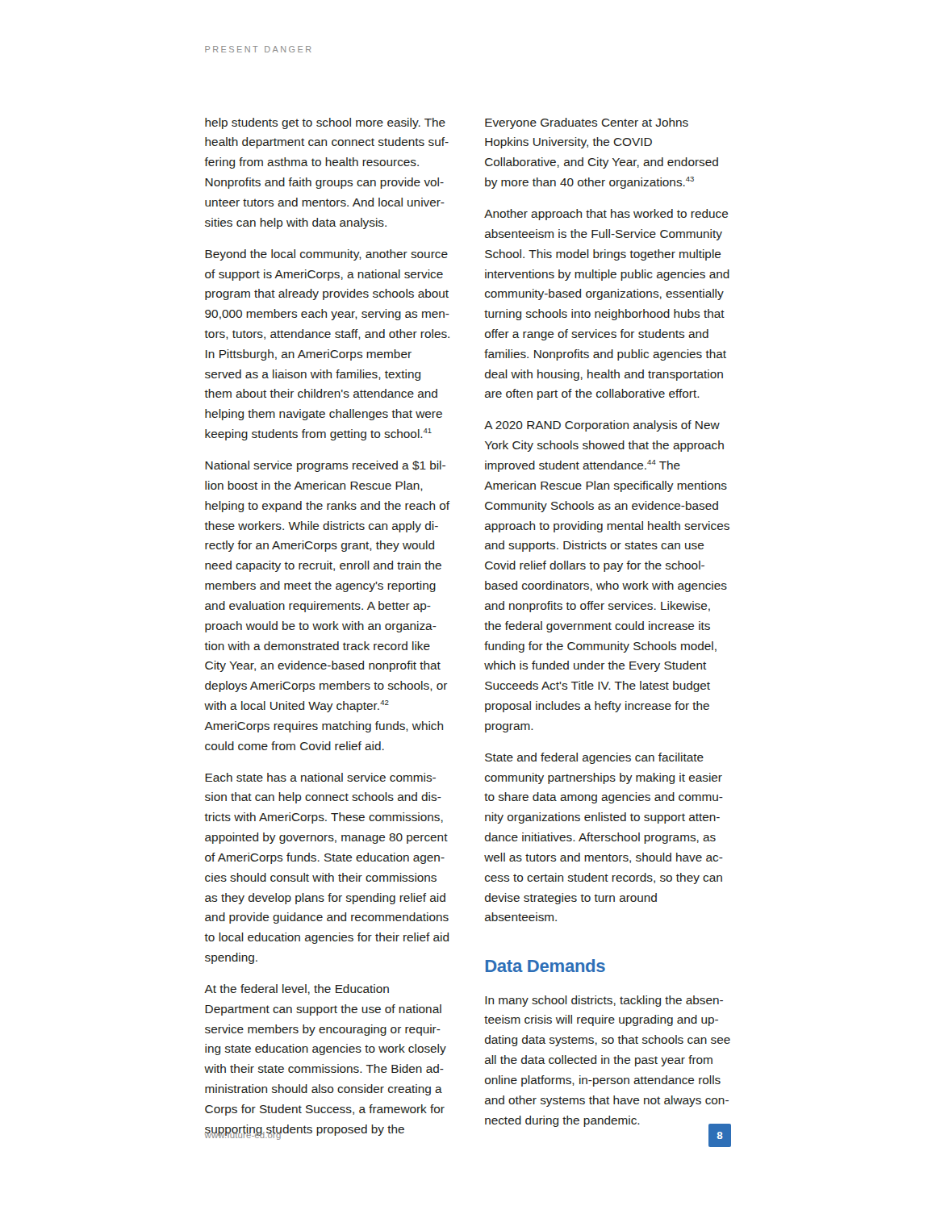Present Danger
help students get to school more easily. The health department can connect students suffering from asthma to health resources. Nonprofits and faith groups can provide volunteer tutors and mentors. And local universities can help with data analysis.
Beyond the local community, another source of support is AmeriCorps, a national service program that already provides schools about 90,000 members each year, serving as mentors, tutors, attendance staff, and other roles. In Pittsburgh, an AmeriCorps member served as a liaison with families, texting them about their children's attendance and helping them navigate challenges that were keeping students from getting to school.41
National service programs received a $1 billion boost in the American Rescue Plan, helping to expand the ranks and the reach of these workers. While districts can apply directly for an AmeriCorps grant, they would need capacity to recruit, enroll and train the members and meet the agency's reporting and evaluation requirements. A better approach would be to work with an organization with a demonstrated track record like City Year, an evidence-based nonprofit that deploys AmeriCorps members to schools, or with a local United Way chapter.42 AmeriCorps requires matching funds, which could come from Covid relief aid.
Each state has a national service commission that can help connect schools and districts with AmeriCorps. These commissions, appointed by governors, manage 80 percent of AmeriCorps funds. State education agencies should consult with their commissions as they develop plans for spending relief aid and provide guidance and recommendations to local education agencies for their relief aid spending.
At the federal level, the Education Department can support the use of national service members by encouraging or requiring state education agencies to work closely with their state commissions. The Biden administration should also consider creating a Corps for Student Success, a framework for supporting students proposed by the Everyone Graduates Center at Johns Hopkins University, the COVID Collaborative, and City Year, and endorsed by more than 40 other organizations.43
Another approach that has worked to reduce absenteeism is the Full-Service Community School. This model brings together multiple interventions by multiple public agencies and community-based organizations, essentially turning schools into neighborhood hubs that offer a range of services for students and families. Nonprofits and public agencies that deal with housing, health and transportation are often part of the collaborative effort.
A 2020 RAND Corporation analysis of New York City schools showed that the approach improved student attendance.44 The American Rescue Plan specifically mentions Community Schools as an evidence-based approach to providing mental health services and supports. Districts or states can use Covid relief dollars to pay for the school-based coordinators, who work with agencies and nonprofits to offer services. Likewise, the federal government could increase its funding for the Community Schools model, which is funded under the Every Student Succeeds Act's Title IV. The latest budget proposal includes a hefty increase for the program.
State and federal agencies can facilitate community partnerships by making it easier to share data among agencies and community organizations enlisted to support attendance initiatives. Afterschool programs, as well as tutors and mentors, should have access to certain student records, so they can devise strategies to turn around absenteeism.
Data Demands
In many school districts, tackling the absenteeism crisis will require upgrading and updating data systems, so that schools can see all the data collected in the past year from online platforms, in-person attendance rolls and other systems that have not always connected during the pandemic.
www.future-ed.org 8